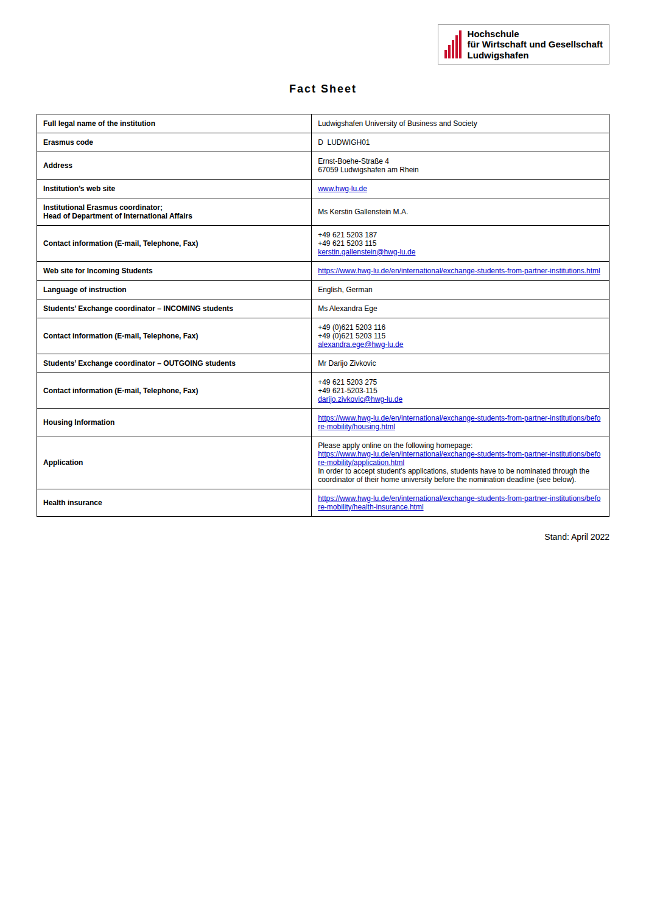Hochschule
für Wirtschaft und Gesellschaft
Ludwigshafen
Fact Sheet
| Full legal name of the institution | Ludwigshafen University of Business and Society |
| Erasmus code | D LUDWIGH01 |
| Address | Ernst-Boehe-Straße 4 67059 Ludwigshafen am Rhein |
| Institution’s web site | www.hwg-lu.de |
| Institutional Erasmus coordinator; Head of Department of International Affairs | Ms Kerstin Gallenstein M.A. |
| Contact information (E-mail, Telephone, Fax) | +49 621 5203 187 +49 621 5203 115 kerstin.gallenstein@hwg-lu.de |
| Web site for Incoming Students | https://www.hwg-lu.de/en/international/exchange-students-from-partner-institutions.html |
| Language of instruction | English, German |
| Students’ Exchange coordinator – INCOMING students | Ms Alexandra Ege |
| Contact information (E-mail, Telephone, Fax) | +49 (0)621 5203 116 +49 (0)621 5203 115 alexandra.ege@hwg-lu.de |
| Students’ Exchange coordinator – OUTGOING students | Mr Darijo Zivkovic |
| Contact information (E-mail, Telephone, Fax) | +49 621 5203 275 +49 621-5203-115 darijo.zivkovic@hwg-lu.de |
| Housing Information | https://www.hwg-lu.de/en/international/exchange-students-from-partner-institutions/before-mobility/housing.html |
| Application | Please apply online on the following homepage: https://www.hwg-lu.de/en/international/exchange-students-from-partner-institutions/before-mobility/application.html In order to accept student's applications, students have to be nominated through the coordinator of their home university before the nomination deadline (see below). |
| Health insurance | https://www.hwg-lu.de/en/international/exchange-students-from-partner-institutions/before-mobility/health-insurance.html |
Stand: April 2022